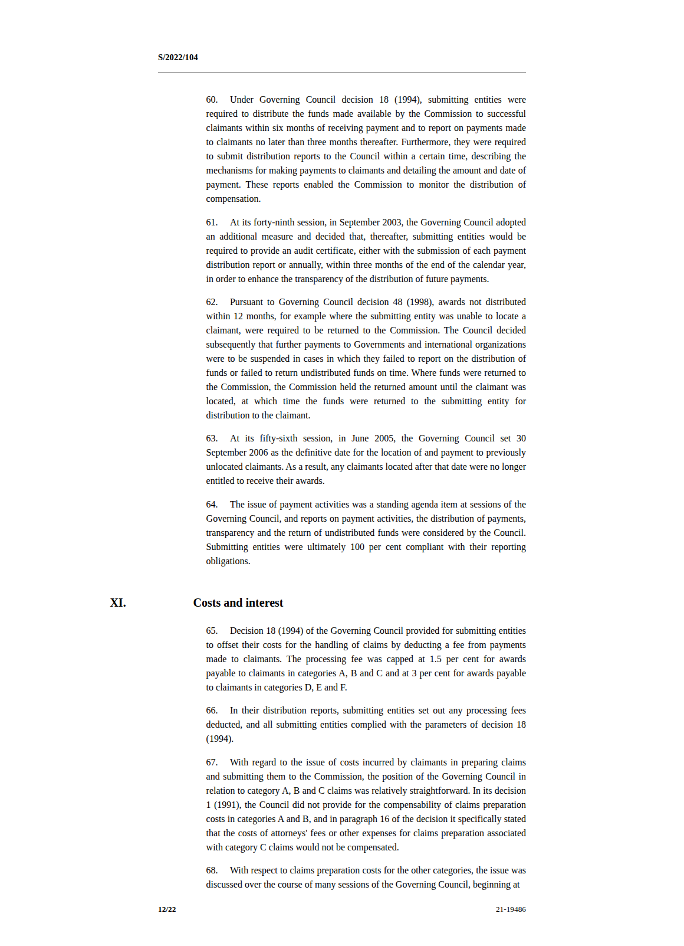S/2022/104
60. Under Governing Council decision 18 (1994), submitting entities were required to distribute the funds made available by the Commission to successful claimants within six months of receiving payment and to report on payments made to claimants no later than three months thereafter. Furthermore, they were required to submit distribution reports to the Council within a certain time, describing the mechanisms for making payments to claimants and detailing the amount and date of payment. These reports enabled the Commission to monitor the distribution of compensation.
61. At its forty-ninth session, in September 2003, the Governing Council adopted an additional measure and decided that, thereafter, submitting entities would be required to provide an audit certificate, either with the submission of each payment distribution report or annually, within three months of the end of the calendar year, in order to enhance the transparency of the distribution of future payments.
62. Pursuant to Governing Council decision 48 (1998), awards not distributed within 12 months, for example where the submitting entity was unable to locate a claimant, were required to be returned to the Commission. The Council decided subsequently that further payments to Governments and international organizations were to be suspended in cases in which they failed to report on the distribution of funds or failed to return undistributed funds on time. Where funds were returned to the Commission, the Commission held the returned amount until the claimant was located, at which time the funds were returned to the submitting entity for distribution to the claimant.
63. At its fifty-sixth session, in June 2005, the Governing Council set 30 September 2006 as the definitive date for the location of and payment to previously unlocated claimants. As a result, any claimants located after that date were no longer entitled to receive their awards.
64. The issue of payment activities was a standing agenda item at sessions of the Governing Council, and reports on payment activities, the distribution of payments, transparency and the return of undistributed funds were considered by the Council. Submitting entities were ultimately 100 per cent compliant with their reporting obligations.
XI. Costs and interest
65. Decision 18 (1994) of the Governing Council provided for submitting entities to offset their costs for the handling of claims by deducting a fee from payments made to claimants. The processing fee was capped at 1.5 per cent for awards payable to claimants in categories A, B and C and at 3 per cent for awards payable to claimants in categories D, E and F.
66. In their distribution reports, submitting entities set out any processing fees deducted, and all submitting entities complied with the parameters of decision 18 (1994).
67. With regard to the issue of costs incurred by claimants in preparing claims and submitting them to the Commission, the position of the Governing Council in relation to category A, B and C claims was relatively straightforward. In its decision 1 (1991), the Council did not provide for the compensability of claims preparation costs in categories A and B, and in paragraph 16 of the decision it specifically stated that the costs of attorneys' fees or other expenses for claims preparation associated with category C claims would not be compensated.
68. With respect to claims preparation costs for the other categories, the issue was discussed over the course of many sessions of the Governing Council, beginning at
12/22 21-19486